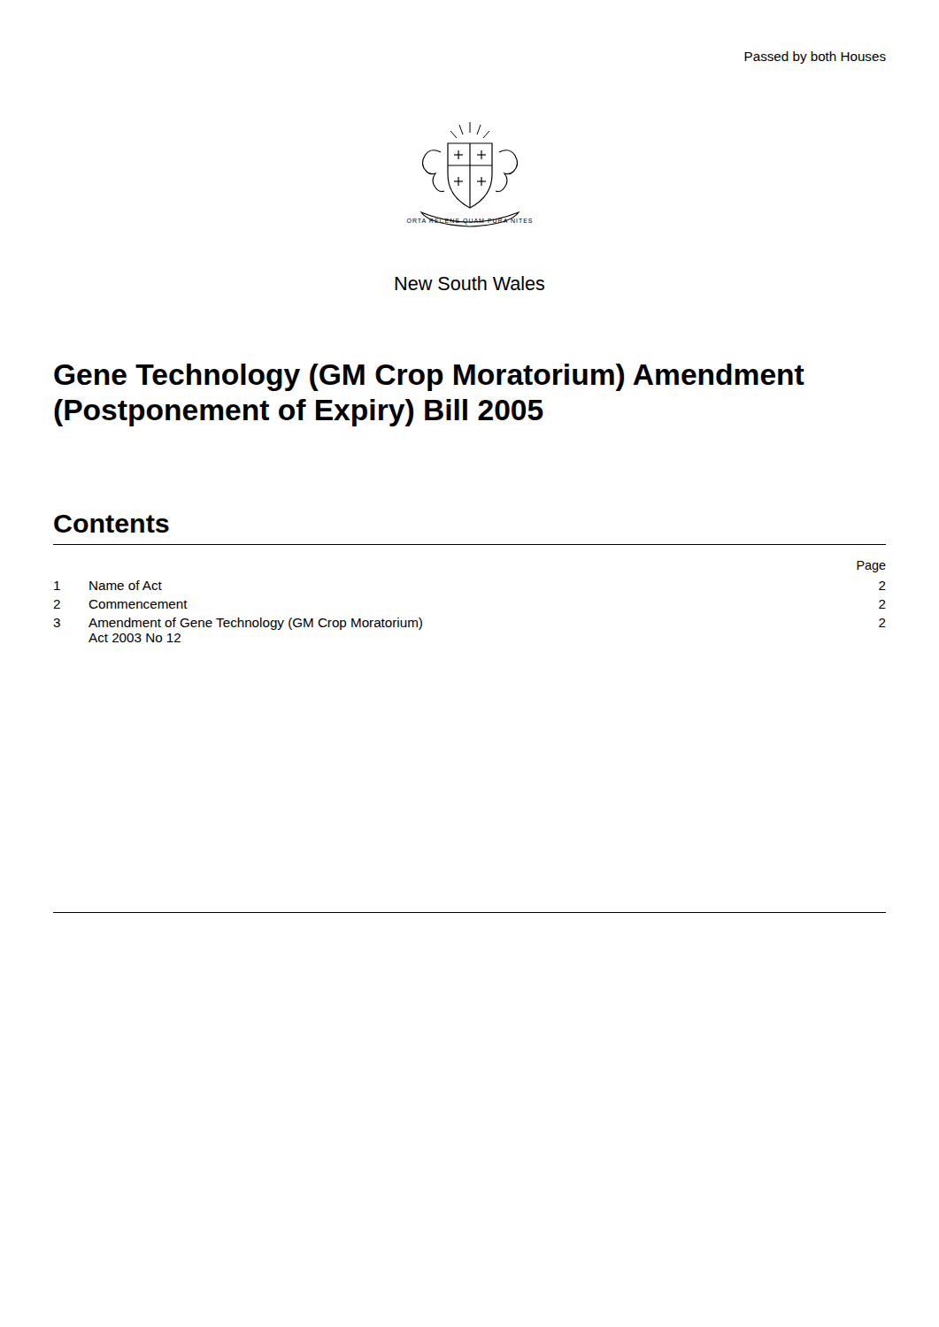Passed by both Houses
ORTA RECENS QUAM PURA NITES
New South Wales
Gene Technology (GM Crop Moratorium) Amendment (Postponement of Expiry) Bill 2005
Contents
Page
| 1 | Name of Act | 2 |
| 2 | Commencement | 2 |
| 3 | Amendment of Gene Technology (GM Crop Moratorium) Act 2003 No 12 | 2 |